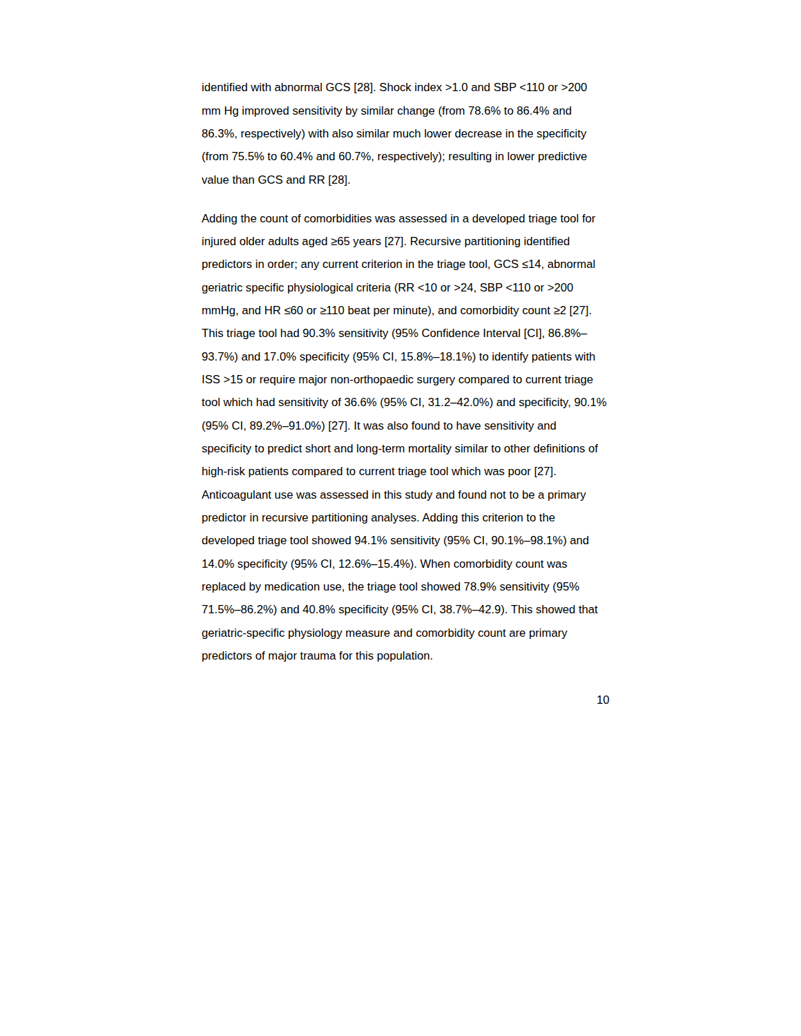identified with abnormal GCS [28]. Shock index >1.0 and SBP <110 or >200 mm Hg improved sensitivity by similar change (from 78.6% to 86.4% and 86.3%, respectively) with also similar much lower decrease in the specificity (from 75.5% to 60.4% and 60.7%, respectively); resulting in lower predictive value than GCS and RR [28].
Adding the count of comorbidities was assessed in a developed triage tool for injured older adults aged ≥65 years [27]. Recursive partitioning identified predictors in order; any current criterion in the triage tool, GCS ≤14, abnormal geriatric specific physiological criteria (RR <10 or >24, SBP <110 or >200 mmHg, and HR ≤60 or ≥110 beat per minute), and comorbidity count ≥2 [27]. This triage tool had 90.3% sensitivity (95% Confidence Interval [CI], 86.8%–93.7%) and 17.0% specificity (95% CI, 15.8%–18.1%) to identify patients with ISS >15 or require major non-orthopaedic surgery compared to current triage tool which had sensitivity of 36.6% (95% CI, 31.2–42.0%) and specificity, 90.1% (95% CI, 89.2%–91.0%) [27]. It was also found to have sensitivity and specificity to predict short and long-term mortality similar to other definitions of high-risk patients compared to current triage tool which was poor [27]. Anticoagulant use was assessed in this study and found not to be a primary predictor in recursive partitioning analyses. Adding this criterion to the developed triage tool showed 94.1% sensitivity (95% CI, 90.1%–98.1%) and 14.0% specificity (95% CI, 12.6%–15.4%). When comorbidity count was replaced by medication use, the triage tool showed 78.9% sensitivity (95% 71.5%–86.2%) and 40.8% specificity (95% CI, 38.7%–42.9). This showed that geriatric-specific physiology measure and comorbidity count are primary predictors of major trauma for this population.
10